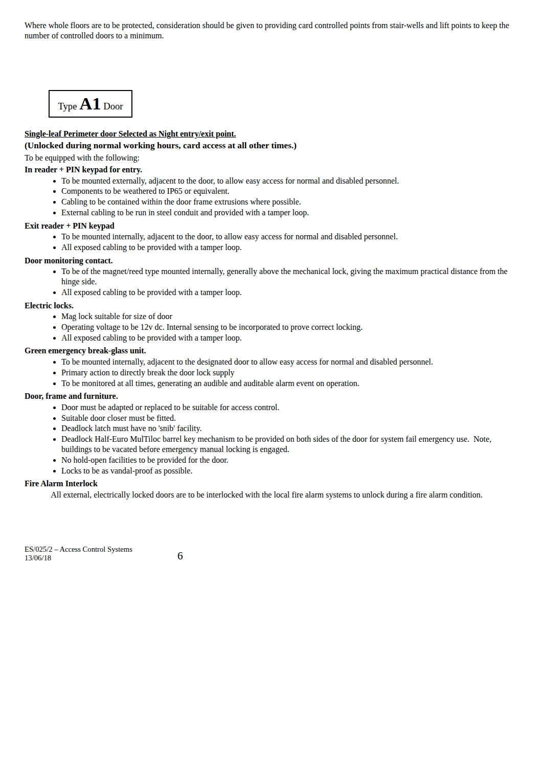Where whole floors are to be protected, consideration should be given to providing card controlled points from stair-wells and lift points to keep the number of controlled doors to a minimum.
Type A1 Door
Single-leaf Perimeter door Selected as Night entry/exit point.
(Unlocked during normal working hours, card access at all other times.)
To be equipped with the following:
In reader + PIN keypad for entry.
To be mounted externally, adjacent to the door, to allow easy access for normal and disabled personnel.
Components to be weathered to IP65 or equivalent.
Cabling to be contained within the door frame extrusions where possible.
External cabling to be run in steel conduit and provided with a tamper loop.
Exit reader + PIN keypad
To be mounted internally, adjacent to the door, to allow easy access for normal and disabled personnel.
All exposed cabling to be provided with a tamper loop.
Door monitoring contact.
To be of the magnet/reed type mounted internally, generally above the mechanical lock, giving the maximum practical distance from the hinge side.
All exposed cabling to be provided with a tamper loop.
Electric locks.
Mag lock suitable for size of door
Operating voltage to be 12v dc. Internal sensing to be incorporated to prove correct locking.
All exposed cabling to be provided with a tamper loop.
Green emergency break-glass unit.
To be mounted internally, adjacent to the designated door to allow easy access for normal and disabled personnel.
Primary action to directly break the door lock supply
To be monitored at all times, generating an audible and auditable alarm event on operation.
Door, frame and furniture.
Door must be adapted or replaced to be suitable for access control.
Suitable door closer must be fitted.
Deadlock latch must have no 'snib' facility.
Deadlock Half-Euro MulTiloc barrel key mechanism to be provided on both sides of the door for system fail emergency use. Note, buildings to be vacated before emergency manual locking is engaged.
No hold-open facilities to be provided for the door.
Locks to be as vandal-proof as possible.
Fire Alarm Interlock
All external, electrically locked doors are to be interlocked with the local fire alarm systems to unlock during a fire alarm condition.
ES/025/2 – Access Control Systems
13/06/18
6